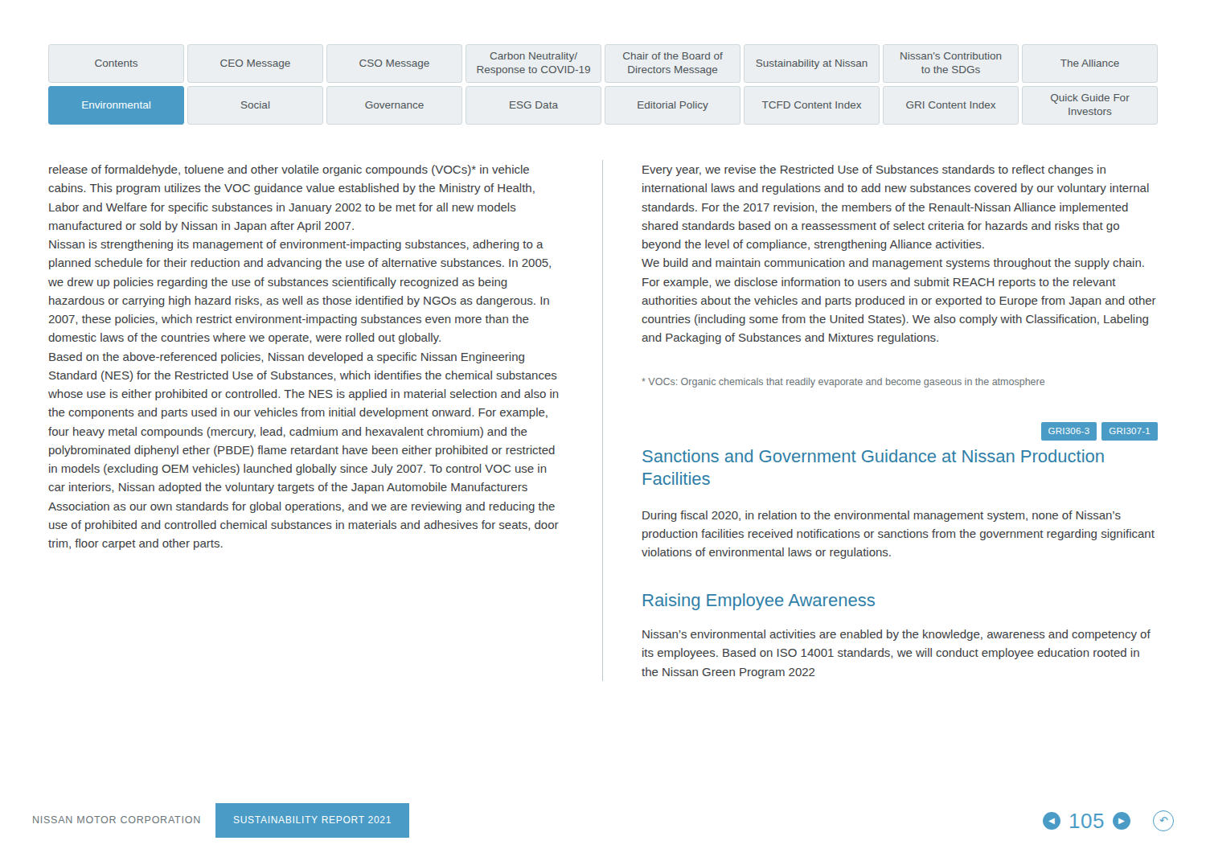Contents CEO Message CSO Message Carbon Neutrality/
Response to COVID-19 Chair of the Board of
Directors Message Sustainability at Nissan Nissan's Contribution
to the SDGs The Alliance
Environmental Social Governance ESG Data Editorial Policy TCFD Content Index GRI Content Index Quick Guide For
Investors
release of formaldehyde, toluene and other volatile organic compounds (VOCs)* in vehicle cabins. This program utilizes the VOC guidance value established by the Ministry of Health, Labor and Welfare for specific substances in January 2002 to be met for all new models manufactured or sold by Nissan in Japan after April 2007.
Nissan is strengthening its management of environment-impacting substances, adhering to a planned schedule for their reduction and advancing the use of alternative substances. In 2005, we drew up policies regarding the use of substances scientifically recognized as being hazardous or carrying high hazard risks, as well as those identified by NGOs as dangerous. In 2007, these policies, which restrict environment-impacting substances even more than the domestic laws of the countries where we operate, were rolled out globally.
Based on the above-referenced policies, Nissan developed a specific Nissan Engineering Standard (NES) for the Restricted Use of Substances, which identifies the chemical substances whose use is either prohibited or controlled. The NES is applied in material selection and also in the components and parts used in our vehicles from initial development onward. For example, four heavy metal compounds (mercury, lead, cadmium and hexavalent chromium) and the polybrominated diphenyl ether (PBDE) flame retardant have been either prohibited or restricted in models (excluding OEM vehicles) launched globally since July 2007. To control VOC use in car interiors, Nissan adopted the voluntary targets of the Japan Automobile Manufacturers Association as our own standards for global operations, and we are reviewing and reducing the use of prohibited and controlled chemical substances in materials and adhesives for seats, door trim, floor carpet and other parts.
Every year, we revise the Restricted Use of Substances standards to reflect changes in international laws and regulations and to add new substances covered by our voluntary internal standards. For the 2017 revision, the members of the Renault-Nissan Alliance implemented shared standards based on a reassessment of select criteria for hazards and risks that go beyond the level of compliance, strengthening Alliance activities.
We build and maintain communication and management systems throughout the supply chain. For example, we disclose information to users and submit REACH reports to the relevant authorities about the vehicles and parts produced in or exported to Europe from Japan and other countries (including some from the United States). We also comply with Classification, Labeling and Packaging of Substances and Mixtures regulations.
* VOCs: Organic chemicals that readily evaporate and become gaseous in the atmosphere
GRI306-3 GRI307-1
Sanctions and Government Guidance at Nissan Production Facilities
During fiscal 2020, in relation to the environmental management system, none of Nissan’s production facilities received notifications or sanctions from the government regarding significant violations of environmental laws or regulations.
Raising Employee Awareness
Nissan’s environmental activities are enabled by the knowledge, awareness and competency of its employees. Based on ISO 14001 standards, we will conduct employee education rooted in the Nissan Green Program 2022
NISSAN MOTOR CORPORATION
SUSTAINABILITY REPORT 2021
◀ 105 ▶ ↶